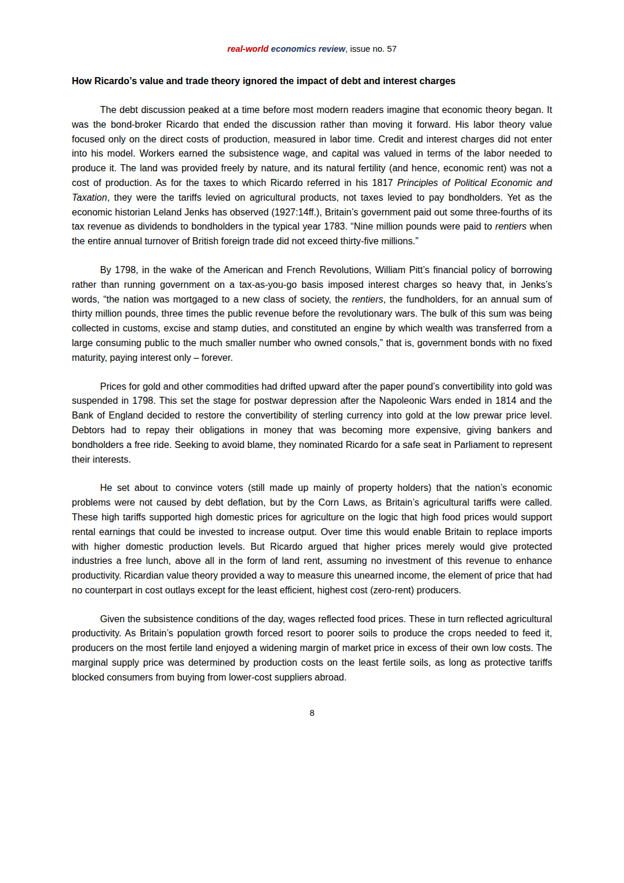real-world economics review, issue no. 57
How Ricardo’s value and trade theory ignored the impact of debt and interest charges
The debt discussion peaked at a time before most modern readers imagine that economic theory began. It was the bond-broker Ricardo that ended the discussion rather than moving it forward. His labor theory value focused only on the direct costs of production, measured in labor time. Credit and interest charges did not enter into his model. Workers earned the subsistence wage, and capital was valued in terms of the labor needed to produce it. The land was provided freely by nature, and its natural fertility (and hence, economic rent) was not a cost of production. As for the taxes to which Ricardo referred in his 1817 Principles of Political Economic and Taxation, they were the tariffs levied on agricultural products, not taxes levied to pay bondholders. Yet as the economic historian Leland Jenks has observed (1927:14ff.), Britain’s government paid out some three-fourths of its tax revenue as dividends to bondholders in the typical year 1783. “Nine million pounds were paid to rentiers when the entire annual turnover of British foreign trade did not exceed thirty-five millions.”
By 1798, in the wake of the American and French Revolutions, William Pitt’s financial policy of borrowing rather than running government on a tax-as-you-go basis imposed interest charges so heavy that, in Jenks’s words, “the nation was mortgaged to a new class of society, the rentiers, the fundholders, for an annual sum of thirty million pounds, three times the public revenue before the revolutionary wars. The bulk of this sum was being collected in customs, excise and stamp duties, and constituted an engine by which wealth was transferred from a large consuming public to the much smaller number who owned consols,” that is, government bonds with no fixed maturity, paying interest only – forever.
Prices for gold and other commodities had drifted upward after the paper pound’s convertibility into gold was suspended in 1798. This set the stage for postwar depression after the Napoleonic Wars ended in 1814 and the Bank of England decided to restore the convertibility of sterling currency into gold at the low prewar price level. Debtors had to repay their obligations in money that was becoming more expensive, giving bankers and bondholders a free ride. Seeking to avoid blame, they nominated Ricardo for a safe seat in Parliament to represent their interests.
He set about to convince voters (still made up mainly of property holders) that the nation’s economic problems were not caused by debt deflation, but by the Corn Laws, as Britain’s agricultural tariffs were called. These high tariffs supported high domestic prices for agriculture on the logic that high food prices would support rental earnings that could be invested to increase output. Over time this would enable Britain to replace imports with higher domestic production levels. But Ricardo argued that higher prices merely would give protected industries a free lunch, above all in the form of land rent, assuming no investment of this revenue to enhance productivity. Ricardian value theory provided a way to measure this unearned income, the element of price that had no counterpart in cost outlays except for the least efficient, highest cost (zero-rent) producers.
Given the subsistence conditions of the day, wages reflected food prices. These in turn reflected agricultural productivity. As Britain’s population growth forced resort to poorer soils to produce the crops needed to feed it, producers on the most fertile land enjoyed a widening margin of market price in excess of their own low costs. The marginal supply price was determined by production costs on the least fertile soils, as long as protective tariffs blocked consumers from buying from lower-cost suppliers abroad.
8